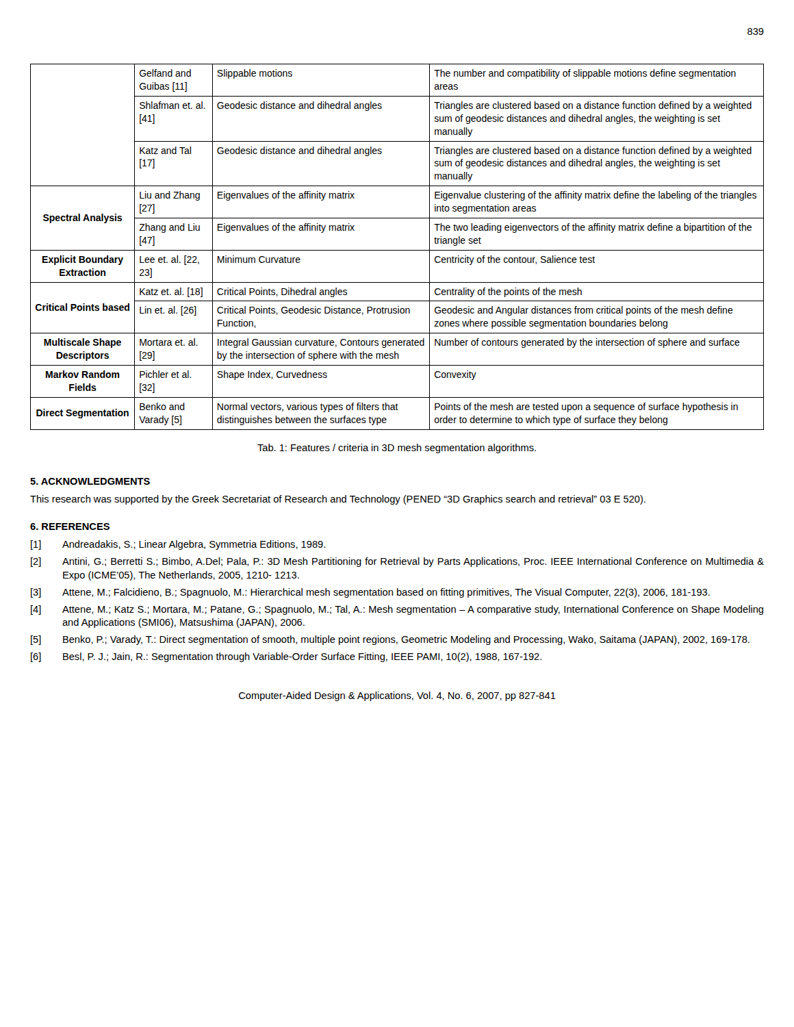839
| | Gelfand and Guibas [11] | Slippable motions | The number and compatibility of slippable motions define segmentation areas |
| Shlafman et. al. [41] | Geodesic distance and dihedral angles | Triangles are clustered based on a distance function defined by a weighted sum of geodesic distances and dihedral angles, the weighting is set manually |
| Katz and Tal [17] | Geodesic distance and dihedral angles | Triangles are clustered based on a distance function defined by a weighted sum of geodesic distances and dihedral angles, the weighting is set manually |
| Spectral Analysis | Liu and Zhang [27] | Eigenvalues of the affinity matrix | Eigenvalue clustering of the affinity matrix define the labeling of the triangles into segmentation areas |
| Zhang and Liu [47] | Eigenvalues of the affinity matrix | The two leading eigenvectors of the affinity matrix define a bipartition of the triangle set |
| Explicit Boundary Extraction | Lee et. al. [22, 23] | Minimum Curvature | Centricity of the contour, Salience test |
| Critical Points based | Katz et. al. [18] | Critical Points, Dihedral angles | Centrality of the points of the mesh |
| Lin et. al. [26] | Critical Points, Geodesic Distance, Protrusion Function, | Geodesic and Angular distances from critical points of the mesh define zones where possible segmentation boundaries belong |
| Multiscale Shape Descriptors | Mortara et. al. [29] | Integral Gaussian curvature, Contours generated by the intersection of sphere with the mesh | Number of contours generated by the intersection of sphere and surface |
| Markov Random Fields | Pichler et al. [32] | Shape Index, Curvedness | Convexity |
| Direct Segmentation | Benko and Varady [5] | Normal vectors, various types of filters that distinguishes between the surfaces type | Points of the mesh are tested upon a sequence of surface hypothesis in order to determine to which type of surface they belong |
Tab. 1: Features / criteria in 3D mesh segmentation algorithms.
5. ACKNOWLEDGMENTS
This research was supported by the Greek Secretariat of Research and Technology (PENED “3D Graphics search and retrieval” 03 E 520).
6. REFERENCES
[1] Andreadakis, S.; Linear Algebra, Symmetria Editions, 1989.
[2] Antini, G.; Berretti S.; Bimbo, A.Del; Pala, P.: 3D Mesh Partitioning for Retrieval by Parts Applications, Proc. IEEE International Conference on Multimedia & Expo (ICME’05), The Netherlands, 2005, 1210- 1213.
[3] Attene, M.; Falcidieno, B.; Spagnuolo, M.: Hierarchical mesh segmentation based on fitting primitives, The Visual Computer, 22(3), 2006, 181-193.
[4] Attene, M.; Katz S.; Mortara, M.; Patane, G.; Spagnuolo, M.; Tal, A.: Mesh segmentation – A comparative study, International Conference on Shape Modeling and Applications (SMI06), Matsushima (JAPAN), 2006.
[5] Benko, P.; Varady, T.: Direct segmentation of smooth, multiple point regions, Geometric Modeling and Processing, Wako, Saitama (JAPAN), 2002, 169-178.
[6] Besl, P. J.; Jain, R.: Segmentation through Variable-Order Surface Fitting, IEEE PAMI, 10(2), 1988, 167-192.
Computer-Aided Design & Applications, Vol. 4, No. 6, 2007, pp 827-841